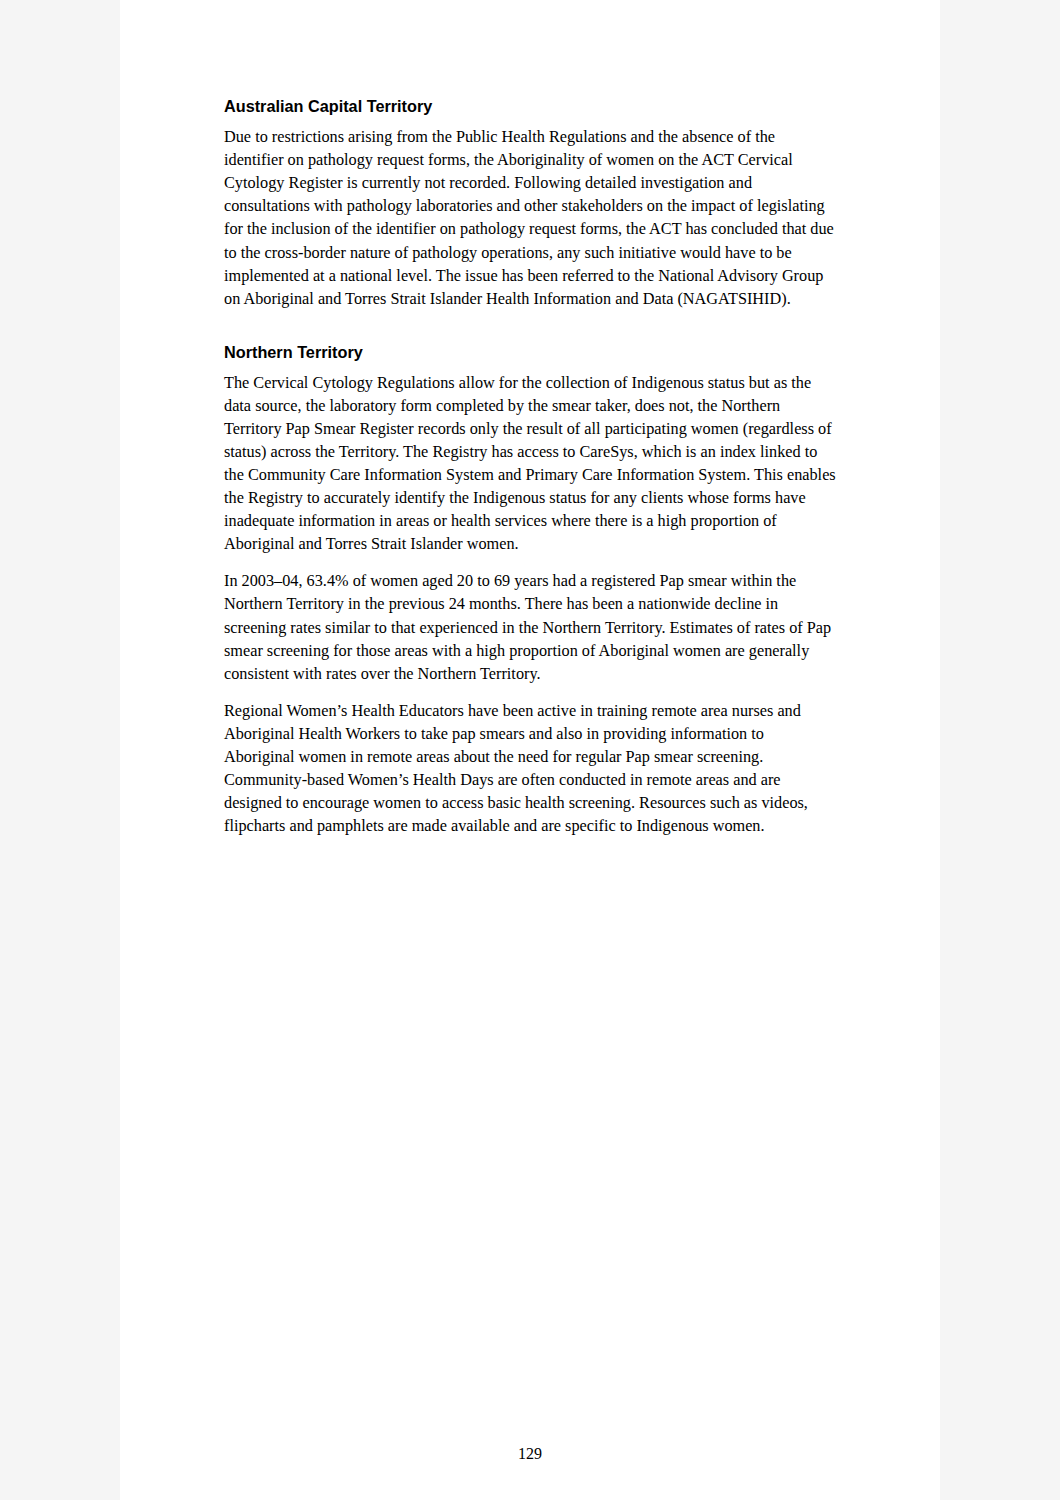Australian Capital Territory
Due to restrictions arising from the Public Health Regulations and the absence of the identifier on pathology request forms, the Aboriginality of women on the ACT Cervical Cytology Register is currently not recorded. Following detailed investigation and consultations with pathology laboratories and other stakeholders on the impact of legislating for the inclusion of the identifier on pathology request forms, the ACT has concluded that due to the cross-border nature of pathology operations, any such initiative would have to be implemented at a national level. The issue has been referred to the National Advisory Group on Aboriginal and Torres Strait Islander Health Information and Data (NAGATSIHID).
Northern Territory
The Cervical Cytology Regulations allow for the collection of Indigenous status but as the data source, the laboratory form completed by the smear taker, does not, the Northern Territory Pap Smear Register records only the result of all participating women (regardless of status) across the Territory. The Registry has access to CareSys, which is an index linked to the Community Care Information System and Primary Care Information System. This enables the Registry to accurately identify the Indigenous status for any clients whose forms have inadequate information in areas or health services where there is a high proportion of Aboriginal and Torres Strait Islander women.
In 2003–04, 63.4% of women aged 20 to 69 years had a registered Pap smear within the Northern Territory in the previous 24 months. There has been a nationwide decline in screening rates similar to that experienced in the Northern Territory. Estimates of rates of Pap smear screening for those areas with a high proportion of Aboriginal women are generally consistent with rates over the Northern Territory.
Regional Women’s Health Educators have been active in training remote area nurses and Aboriginal Health Workers to take pap smears and also in providing information to Aboriginal women in remote areas about the need for regular Pap smear screening. Community-based Women’s Health Days are often conducted in remote areas and are designed to encourage women to access basic health screening. Resources such as videos, flipcharts and pamphlets are made available and are specific to Indigenous women.
129